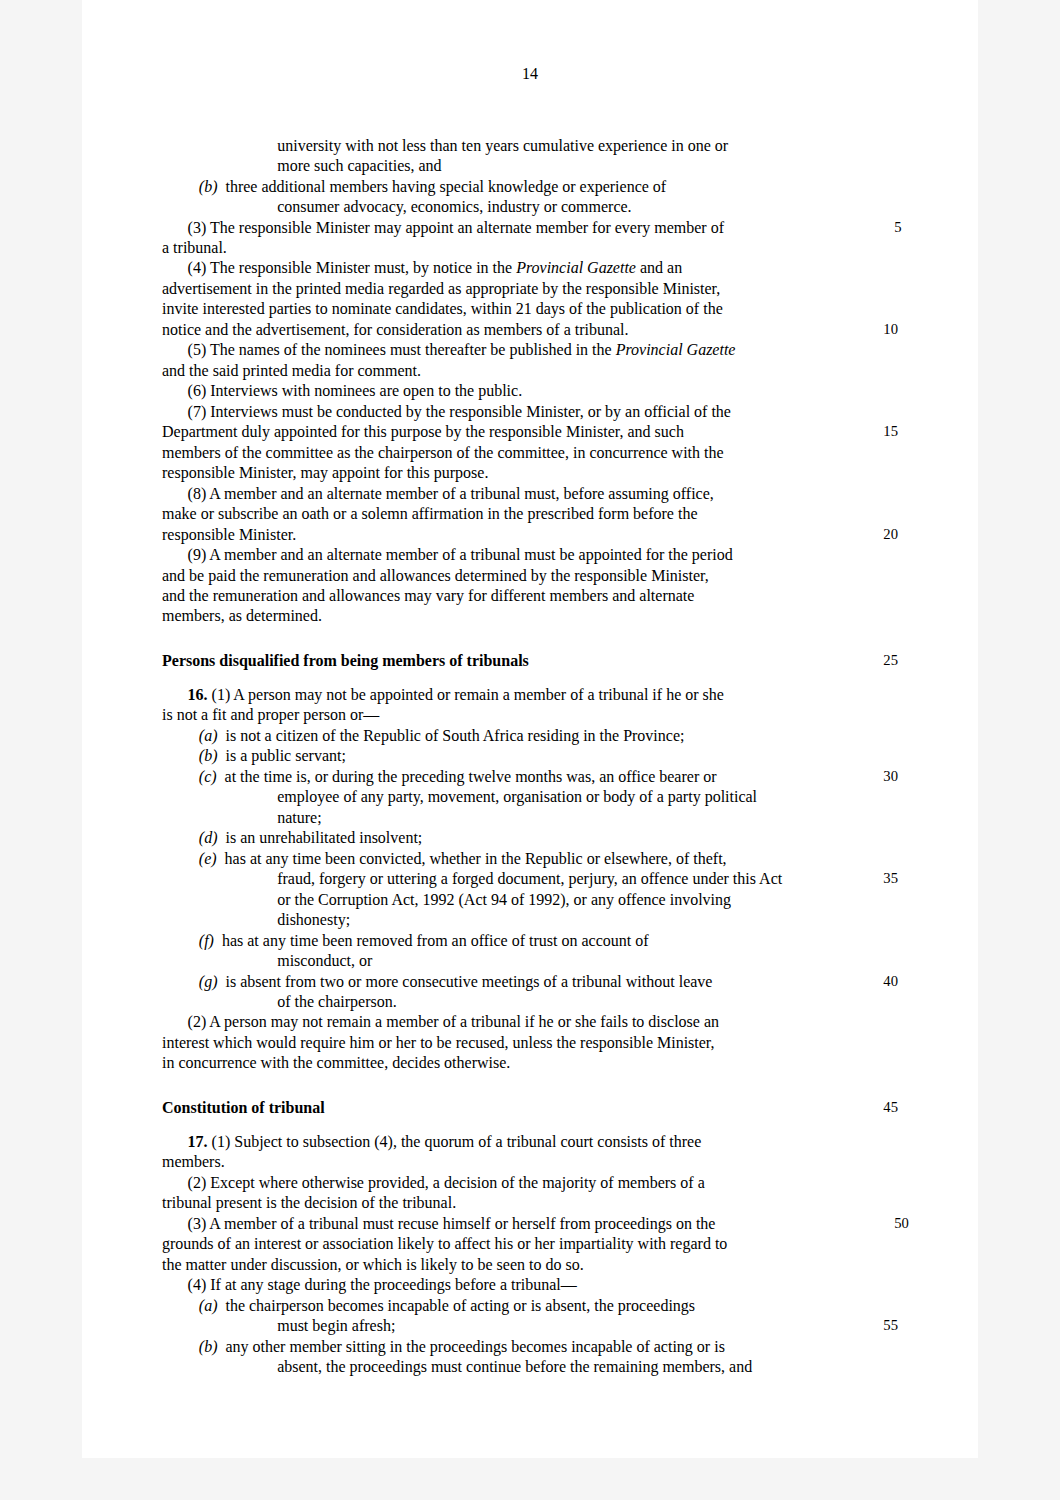14
university with not less than ten years cumulative experience in one or
more such capacities, and
(b) three additional members having special knowledge or experience of
consumer advocacy, economics, industry or commerce.
5(3) The responsible Minister may appoint an alternate member for every member of
a tribunal.
(4) The responsible Minister must, by notice in the Provincial Gazette and an
advertisement in the printed media regarded as appropriate by the responsible Minister,
invite interested parties to nominate candidates, within 21 days of the publication of the
notice and the advertisement, for consideration as members of a tribunal.10
(5) The names of the nominees must thereafter be published in the Provincial Gazette
and the said printed media for comment.
(6) Interviews with nominees are open to the public.
(7) Interviews must be conducted by the responsible Minister, or by an official of the
Department duly appointed for this purpose by the responsible Minister, and such15
members of the committee as the chairperson of the committee, in concurrence with the
responsible Minister, may appoint for this purpose.
(8) A member and an alternate member of a tribunal must, before assuming office,
make or subscribe an oath or a solemn affirmation in the prescribed form before the
responsible Minister.20
(9) A member and an alternate member of a tribunal must be appointed for the period
and be paid the remuneration and allowances determined by the responsible Minister,
and the remuneration and allowances may vary for different members and alternate
members, as determined.
Persons disqualified from being members of tribunals25
16. (1) A person may not be appointed or remain a member of a tribunal if he or she
is not a fit and proper person or—
(a) is not a citizen of the Republic of South Africa residing in the Province;
(b) is a public servant;
30(c) at the time is, or during the preceding twelve months was, an office bearer or
employee of any party, movement, organisation or body of a party political
nature;
(d) is an unrehabilitated insolvent;
(e) has at any time been convicted, whether in the Republic or elsewhere, of theft,
35fraud, forgery or uttering a forged document, perjury, an offence under this Act
or the Corruption Act, 1992 (Act 94 of 1992), or any offence involving
dishonesty;
(f) has at any time been removed from an office of trust on account of
misconduct, or
40(g) is absent from two or more consecutive meetings of a tribunal without leave
of the chairperson.
(2) A person may not remain a member of a tribunal if he or she fails to disclose an
interest which would require him or her to be recused, unless the responsible Minister,
in concurrence with the committee, decides otherwise.
Constitution of tribunal45
17. (1) Subject to subsection (4), the quorum of a tribunal court consists of three
members.
(2) Except where otherwise provided, a decision of the majority of members of a
tribunal present is the decision of the tribunal.
50(3) A member of a tribunal must recuse himself or herself from proceedings on the
grounds of an interest or association likely to affect his or her impartiality with regard to
the matter under discussion, or which is likely to be seen to do so.
(4) If at any stage during the proceedings before a tribunal—
(a) the chairperson becomes incapable of acting or is absent, the proceedings
55must begin afresh;
(b) any other member sitting in the proceedings becomes incapable of acting or is
absent, the proceedings must continue before the remaining members, and